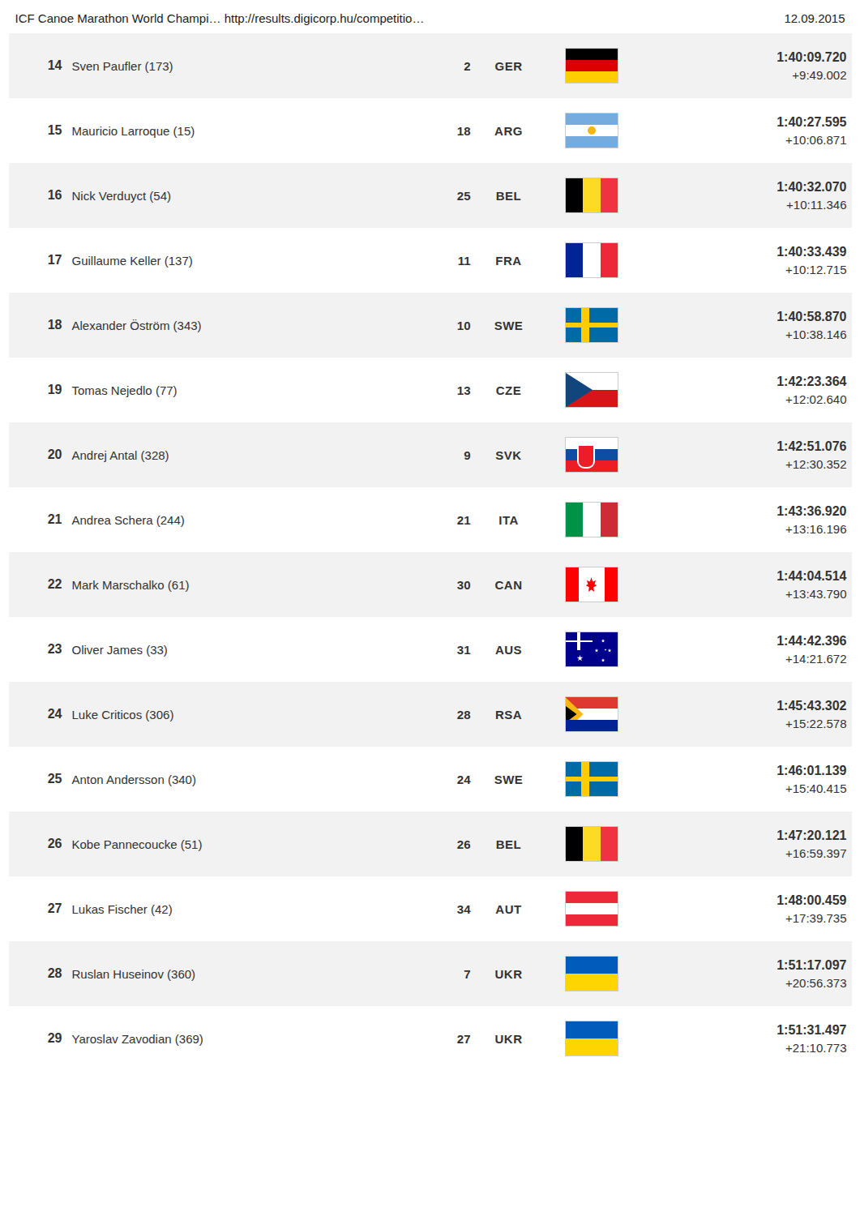ICF Canoe Marathon World Champi… http://results.digicorp.hu/competitio… 12.09.2015
| 14 | Sven Paufler (173) | 2 | GER | | 1:40:09.720 +9:49.002 |
| 15 | Mauricio Larroque (15) | 18 | ARG | | 1:40:27.595 +10:06.871 |
| 16 | Nick Verduyct (54) | 25 | BEL | | 1:40:32.070 +10:11.346 |
| 17 | Guillaume Keller (137) | 11 | FRA | | 1:40:33.439 +10:12.715 |
| 18 | Alexander Öström (343) | 10 | SWE | | 1:40:58.870 +10:38.146 |
| 19 | Tomas Nejedlo (77) | 13 | CZE | | 1:42:23.364 +12:02.640 |
| 20 | Andrej Antal (328) | 9 | SVK | | 1:42:51.076 +12:30.352 |
| 21 | Andrea Schera (244) | 21 | ITA | | 1:43:36.920 +13:16.196 |
| 22 | Mark Marschalko (61) | 30 | CAN | | 1:44:04.514 +13:43.790 |
| 23 | Oliver James (33) | 31 | AUS | | 1:44:42.396 +14:21.672 |
| 24 | Luke Criticos (306) | 28 | RSA | | 1:45:43.302 +15:22.578 |
| 25 | Anton Andersson (340) | 24 | SWE | | 1:46:01.139 +15:40.415 |
| 26 | Kobe Pannecoucke (51) | 26 | BEL | | 1:47:20.121 +16:59.397 |
| 27 | Lukas Fischer (42) | 34 | AUT | | 1:48:00.459 +17:39.735 |
| 28 | Ruslan Huseinov (360) | 7 | UKR | | 1:51:17.097 +20:56.373 |
| 29 | Yaroslav Zavodian (369) | 27 | UKR | | 1:51:31.497 +21:10.773 |